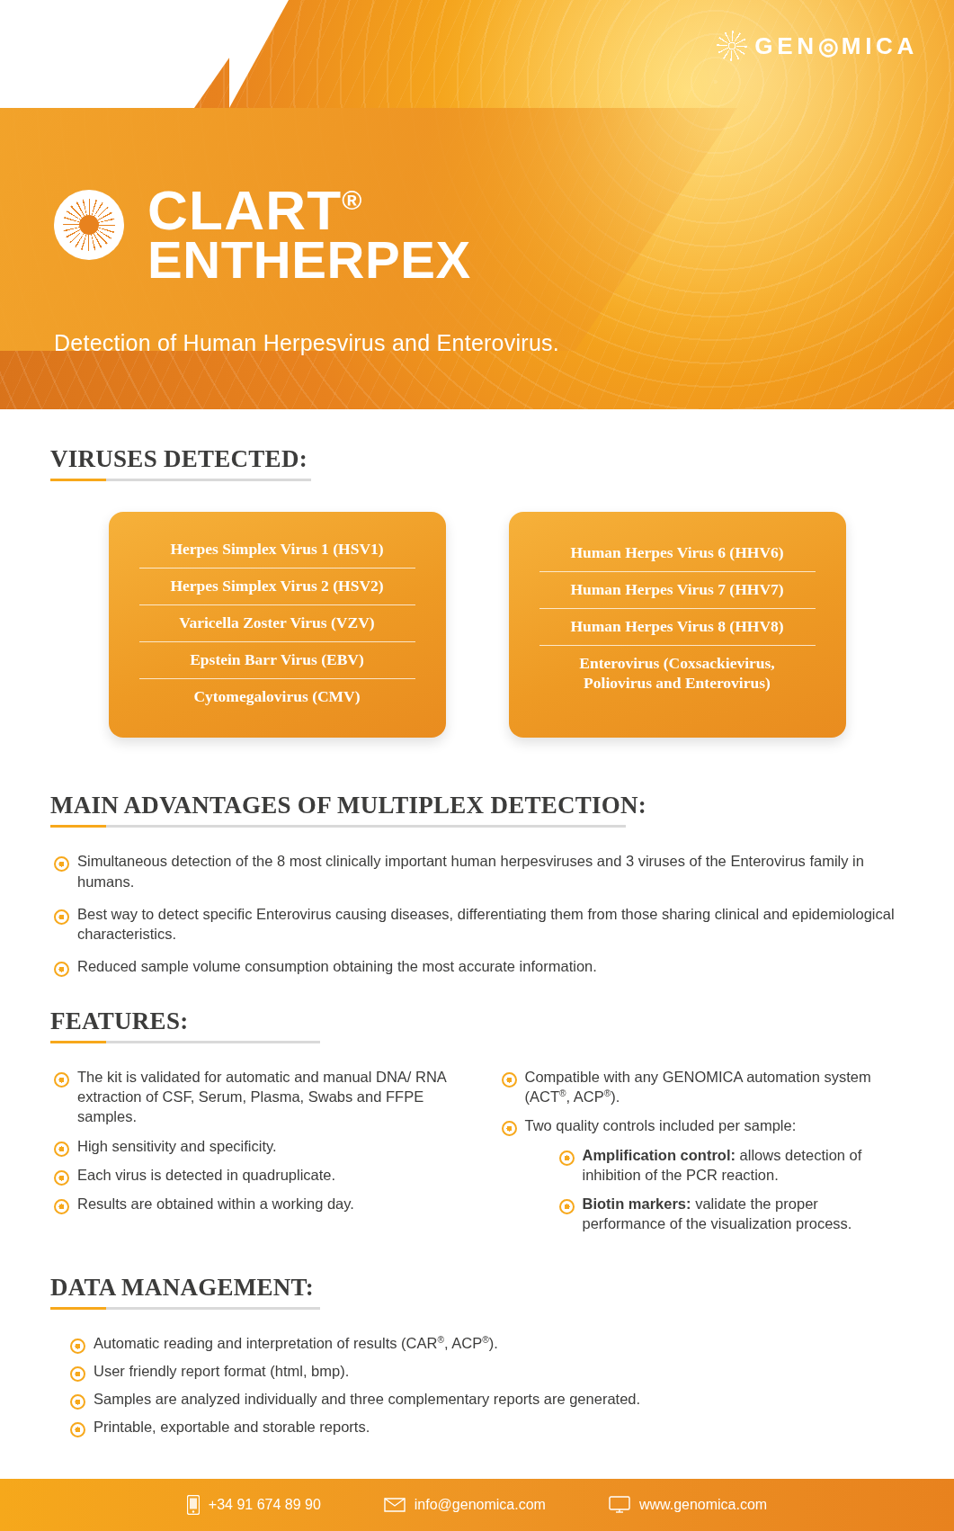GEN◎MICA
CLART® ENTHERPEX
Detection of Human Herpesvirus and Enterovirus.
Viruses detected:
Herpes Simplex Virus 1 (HSV1)
Herpes Simplex Virus 2 (HSV2)
Varicella Zoster Virus (VZV)
Epstein Barr Virus (EBV)
Cytomegalovirus (CMV)
Human Herpes Virus 6 (HHV6)
Human Herpes Virus 7 (HHV7)
Human Herpes Virus 8 (HHV8)
Enterovirus (Coxsackievirus,
Poliovirus and Enterovirus)
Main advantages of multiplex detection:
Simultaneous detection of the 8 most clinically important human herpesviruses and 3 viruses of the Enterovirus family in humans.
Best way to detect specific Enterovirus causing diseases, differentiating them from those sharing clinical and epidemiological characteristics.
Reduced sample volume consumption obtaining the most accurate information.
Features:
The kit is validated for automatic and manual DNA/ RNA extraction of CSF, Serum, Plasma, Swabs and FFPE samples.
High sensitivity and specificity.
Each virus is detected in quadruplicate.
Results are obtained within a working day.
Compatible with any GENOMICA automation system (ACT®, ACP®).
Two quality controls included per sample:
Amplification control: allows detection of inhibition of the PCR reaction.
Biotin markers: validate the proper performance of the visualization process.
Data management:
Automatic reading and interpretation of results (CAR®, ACP®).
User friendly report format (html, bmp).
Samples are analyzed individually and three complementary reports are generated.
Printable, exportable and storable reports.
+34 91 674 89 90
info@genomica.com
www.genomica.com